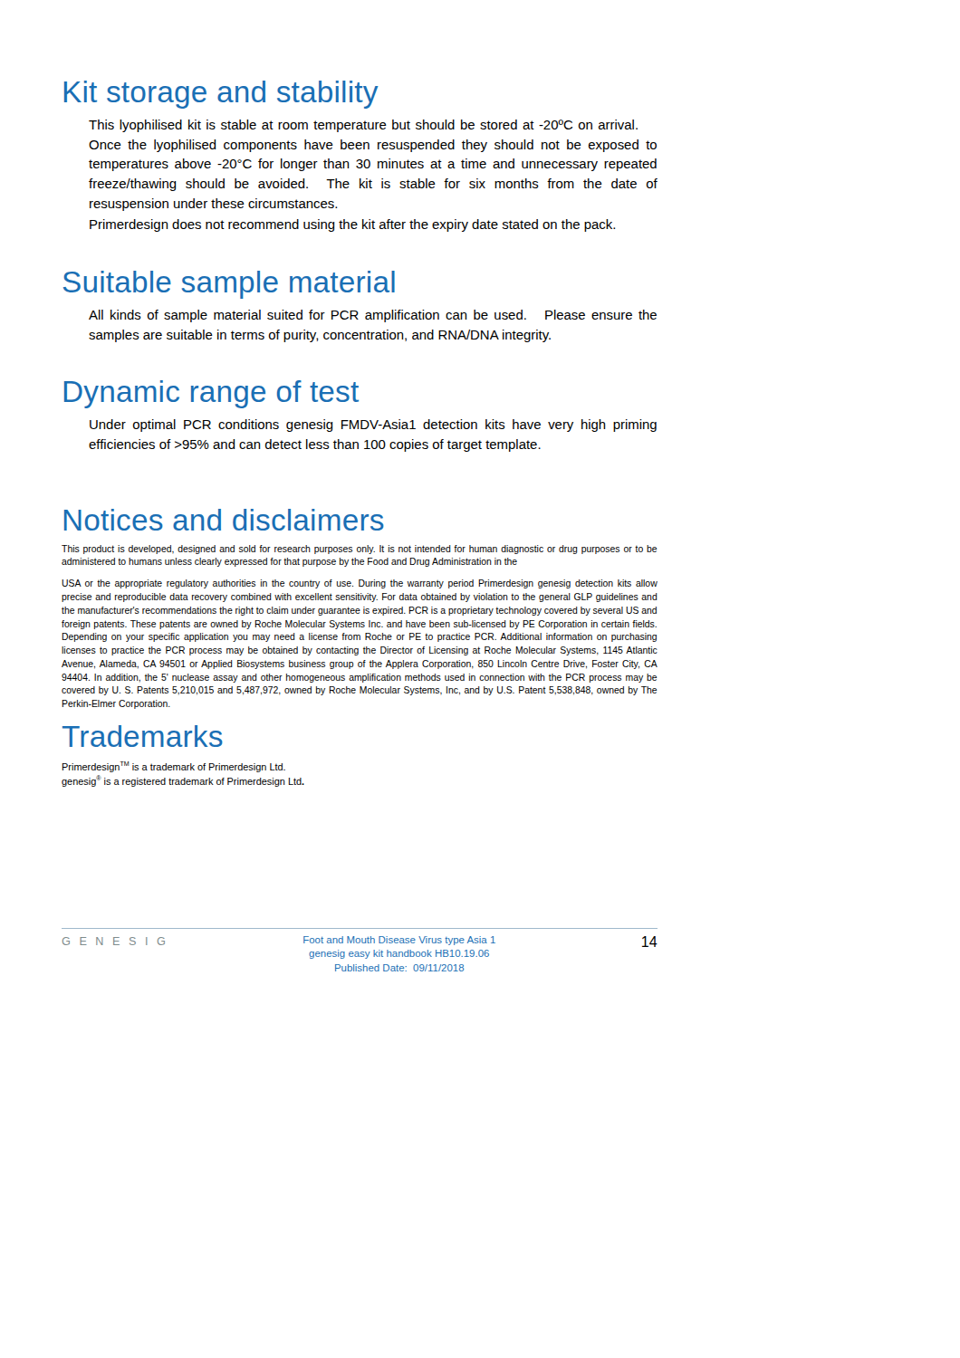Kit storage and stability
This lyophilised kit is stable at room temperature but should be stored at -20ºC on arrival. Once the lyophilised components have been resuspended they should not be exposed to temperatures above -20°C for longer than 30 minutes at a time and unnecessary repeated freeze/thawing should be avoided. The kit is stable for six months from the date of resuspension under these circumstances.
Primerdesign does not recommend using the kit after the expiry date stated on the pack.
Suitable sample material
All kinds of sample material suited for PCR amplification can be used. Please ensure the samples are suitable in terms of purity, concentration, and RNA/DNA integrity.
Dynamic range of test
Under optimal PCR conditions genesig FMDV-Asia1 detection kits have very high priming efficiencies of >95% and can detect less than 100 copies of target template.
Notices and disclaimers
This product is developed, designed and sold for research purposes only. It is not intended for human diagnostic or drug purposes or to be administered to humans unless clearly expressed for that purpose by the Food and Drug Administration in the
USA or the appropriate regulatory authorities in the country of use. During the warranty period Primerdesign genesig detection kits allow precise and reproducible data recovery combined with excellent sensitivity. For data obtained by violation to the general GLP guidelines and the manufacturer's recommendations the right to claim under guarantee is expired. PCR is a proprietary technology covered by several US and foreign patents. These patents are owned by Roche Molecular Systems Inc. and have been sub-licensed by PE Corporation in certain fields. Depending on your specific application you may need a license from Roche or PE to practice PCR. Additional information on purchasing licenses to practice the PCR process may be obtained by contacting the Director of Licensing at Roche Molecular Systems, 1145 Atlantic Avenue, Alameda, CA 94501 or Applied Biosystems business group of the Applera Corporation, 850 Lincoln Centre Drive, Foster City, CA 94404. In addition, the 5' nuclease assay and other homogeneous amplification methods used in connection with the PCR process may be covered by U. S. Patents 5,210,015 and 5,487,972, owned by Roche Molecular Systems, Inc, and by U.S. Patent 5,538,848, owned by The Perkin-Elmer Corporation.
Trademarks
PrimerdesignTM is a trademark of Primerdesign Ltd.
genesig® is a registered trademark of Primerdesign Ltd.
G E N E S I G
Foot and Mouth Disease Virus type Asia 1
genesig easy kit handbook HB10.19.06
Published Date: 09/11/2018
14